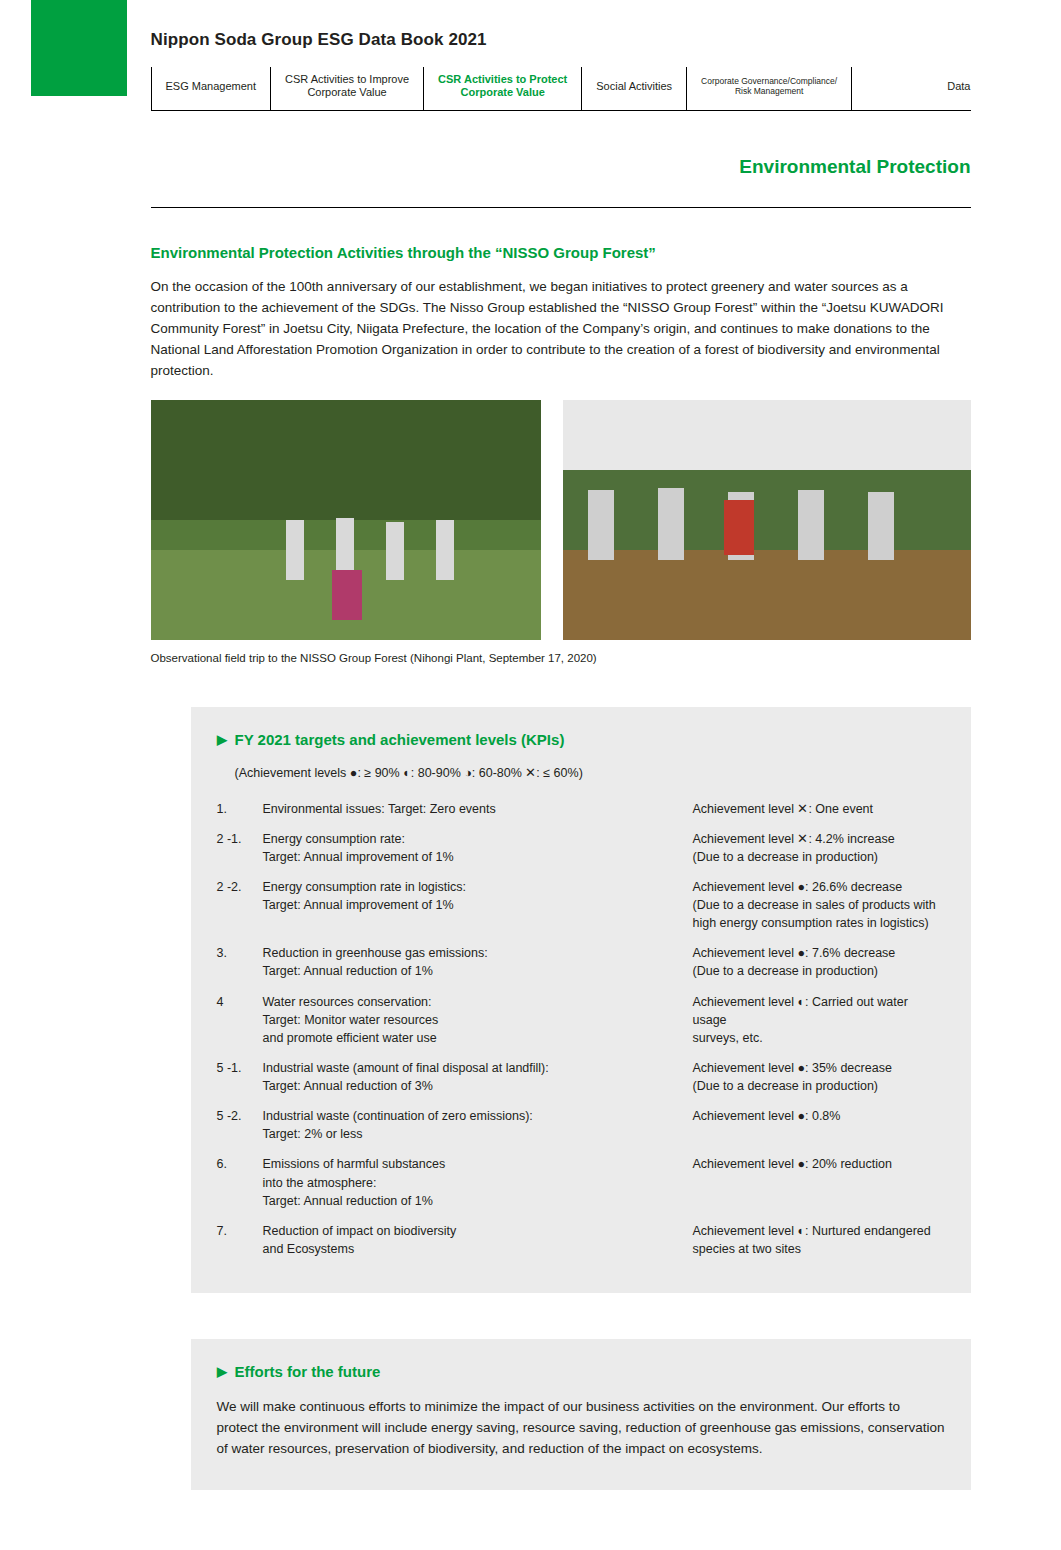Nippon Soda Group ESG Data Book 2021
ESG Management
CSR Activities to Improve
Corporate Value
CSR Activities to Protect
Corporate Value
Social Activities
Corporate Governance/Compliance/
Risk Management
Data
Environmental Protection
Environmental Protection Activities through the “NISSO Group Forest”
On the occasion of the 100th anniversary of our establishment, we began initiatives to protect greenery and water sources as a contribution to the achievement of the SDGs. The Nisso Group established the “NISSO Group Forest” within the “Joetsu KUWADORI Community Forest” in Joetsu City, Niigata Prefecture, the location of the Company’s origin, and continues to make donations to the National Land Afforestation Promotion Organization in order to contribute to the creation of a forest of biodiversity and environmental protection.
Observational field trip to the NISSO Group Forest (Nihongi Plant, September 17, 2020)
▶FY 2021 targets and achievement levels (KPIs)
(Achievement levels ●: ≥ 90% ◐: 80-90% ◑: 60-80% ✕: ≤ 60%)
| 1. | Environmental issues: Target: Zero events | Achievement level ✕ : One event |
| 2 -1. | Energy consumption rate: Target: Annual improvement of 1% | Achievement level ✕ : 4.2% increase (Due to a decrease in production) |
| 2 -2. | Energy consumption rate in logistics: Target: Annual improvement of 1% | Achievement level ● : 26.6% decrease (Due to a decrease in sales of products with high energy consumption rates in logistics) |
| 3. | Reduction in greenhouse gas emissions: Target: Annual reduction of 1% | Achievement level ● : 7.6% decrease (Due to a decrease in production) |
| 4 | Water resources conservation: Target: Monitor water resources and promote efficient water use | Achievement level ◐ : Carried out water usage surveys, etc. |
| 5 -1. | Industrial waste (amount of final disposal at landfill): Target: Annual reduction of 3% | Achievement level ● : 35% decrease (Due to a decrease in production) |
| 5 -2. | Industrial waste (continuation of zero emissions): Target: 2% or less | Achievement level ● : 0.8% |
| 6. | Emissions of harmful substances into the atmosphere: Target: Annual reduction of 1% | Achievement level ● : 20% reduction |
| 7. | Reduction of impact on biodiversity and Ecosystems | Achievement level ◐ : Nurtured endangered species at two sites |
▶Efforts for the future
We will make continuous efforts to minimize the impact of our business activities on the environment. Our efforts to protect the environment will include energy saving, resource saving, reduction of greenhouse gas emissions, conservation of water resources, preservation of biodiversity, and reduction of the impact on ecosystems.